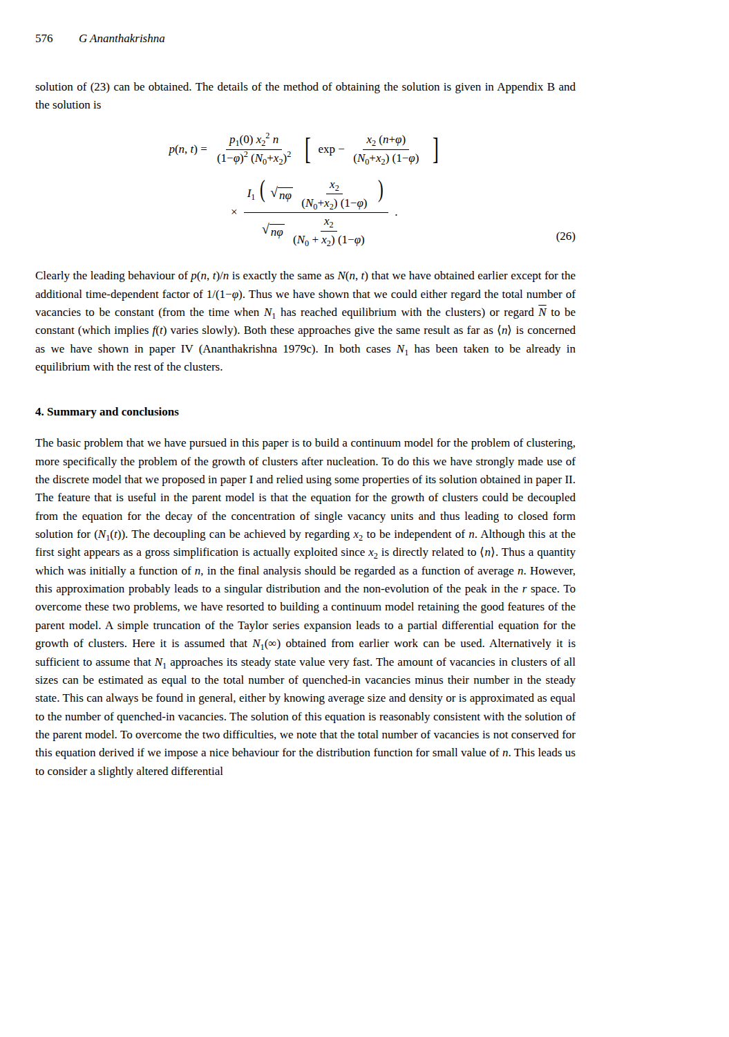576 G Ananthakrishna
solution of (23) can be obtained. The details of the method of obtaining the solution is given in Appendix B and the solution is
p(n, t) = p1(0) x22 n (1−φ)2 (N0+x2)2 [ exp − x2 (n+φ) (N0+x2) (1−φ) ]
× I1 ( √nφ x2 (N0+x2) (1−φ) ) √nφ x2 (N0 + x2) (1−φ) .
(26)
Clearly the leading behaviour of p(n, t)/n is exactly the same as N(n, t) that we have obtained earlier except for the additional time-dependent factor of 1/(1−φ). Thus we have shown that we could either regard the total number of vacancies to be constant (from the time when N1 has reached equilibrium with the clusters) or regard N to be constant (which implies f(t) varies slowly). Both these approaches give the same result as far as ⟨n⟩ is concerned as we have shown in paper IV (Ananthakrishna 1979c). In both cases N1 has been taken to be already in equilibrium with the rest of the clusters.
4. Summary and conclusions
The basic problem that we have pursued in this paper is to build a continuum model for the problem of clustering, more specifically the problem of the growth of clusters after nucleation. To do this we have strongly made use of the discrete model that we proposed in paper I and relied using some properties of its solution obtained in paper II. The feature that is useful in the parent model is that the equation for the growth of clusters could be decoupled from the equation for the decay of the concentration of single vacancy units and thus leading to closed form solution for (N1(t)). The decoupling can be achieved by regarding x2 to be independent of n. Although this at the first sight appears as a gross simplification is actually exploited since x2 is directly related to ⟨n⟩. Thus a quantity which was initially a function of n, in the final analysis should be regarded as a function of average n. However, this approximation probably leads to a singular distribution and the non-evolution of the peak in the r space. To overcome these two problems, we have resorted to building a continuum model retaining the good features of the parent model. A simple truncation of the Taylor series expansion leads to a partial differential equation for the growth of clusters. Here it is assumed that N1(∞) obtained from earlier work can be used. Alternatively it is sufficient to assume that N1 approaches its steady state value very fast. The amount of vacancies in clusters of all sizes can be estimated as equal to the total number of quenched-in vacancies minus their number in the steady state. This can always be found in general, either by knowing average size and density or is approximated as equal to the number of quenched-in vacancies. The solution of this equation is reasonably consistent with the solution of the parent model. To overcome the two difficulties, we note that the total number of vacancies is not conserved for this equation derived if we impose a nice behaviour for the distribution function for small value of n. This leads us to consider a slightly altered differential